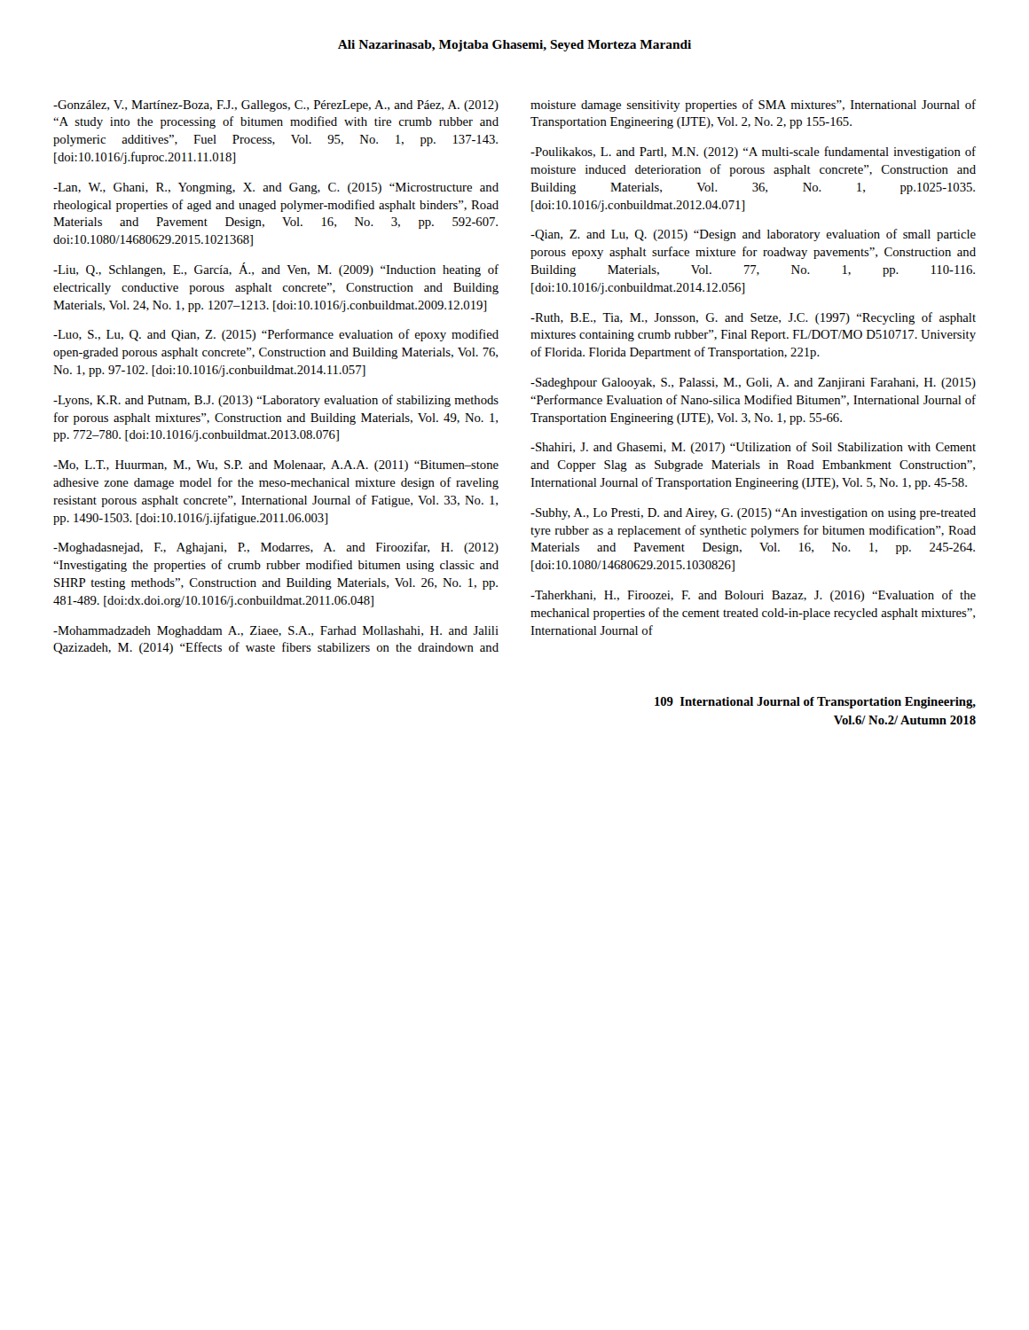Ali Nazarinasab, Mojtaba Ghasemi, Seyed Morteza Marandi
-González, V., Martínez-Boza, F.J., Gallegos, C., PérezLepe, A., and Páez, A. (2012) “A study into the processing of bitumen modified with tire crumb rubber and polymeric additives”, Fuel Process, Vol. 95, No. 1, pp. 137-143. [doi:10.1016/j.fuproc.2011.11.018]
-Lan, W., Ghani, R., Yongming, X. and Gang, C. (2015) “Microstructure and rheological properties of aged and unaged polymer-modified asphalt binders”, Road Materials and Pavement Design, Vol. 16, No. 3, pp. 592-607. doi:10.1080/14680629.2015.1021368]
-Liu, Q., Schlangen, E., García, Á., and Ven, M. (2009) “Induction heating of electrically conductive porous asphalt concrete”, Construction and Building Materials, Vol. 24, No. 1, pp. 1207–1213. [doi:10.1016/j.conbuildmat.2009.12.019]
-Luo, S., Lu, Q. and Qian, Z. (2015) “Performance evaluation of epoxy modified open-graded porous asphalt concrete”, Construction and Building Materials, Vol. 76, No. 1, pp. 97-102. [doi:10.1016/j.conbuildmat.2014.11.057]
-Lyons, K.R. and Putnam, B.J. (2013) “Laboratory evaluation of stabilizing methods for porous asphalt mixtures”, Construction and Building Materials, Vol. 49, No. 1, pp. 772–780. [doi:10.1016/j.conbuildmat.2013.08.076]
-Mo, L.T., Huurman, M., Wu, S.P. and Molenaar, A.A.A. (2011) “Bitumen–stone adhesive zone damage model for the meso-mechanical mixture design of raveling resistant porous asphalt concrete”, International Journal of Fatigue, Vol. 33, No. 1, pp. 1490-1503. [doi:10.1016/j.ijfatigue.2011.06.003]
-Moghadasnejad, F., Aghajani, P., Modarres, A. and Firoozifar, H. (2012) “Investigating the properties of crumb rubber modified bitumen using classic and SHRP testing methods”, Construction and Building Materials, Vol. 26, No. 1, pp. 481-489. [doi:dx.doi.org/10.1016/j.conbuildmat.2011.06.048]
-Mohammadzadeh Moghaddam A., Ziaee, S.A., Farhad Mollashahi, H. and Jalili Qazizadeh, M. (2014) “Effects of waste fibers stabilizers on the draindown and moisture damage sensitivity properties of SMA mixtures”, International Journal of Transportation Engineering (IJTE), Vol. 2, No. 2, pp 155-165.
-Poulikakos, L. and Partl, M.N. (2012) “A multi-scale fundamental investigation of moisture induced deterioration of porous asphalt concrete”, Construction and Building Materials, Vol. 36, No. 1, pp.1025-1035. [doi:10.1016/j.conbuildmat.2012.04.071]
-Qian, Z. and Lu, Q. (2015) “Design and laboratory evaluation of small particle porous epoxy asphalt surface mixture for roadway pavements”, Construction and Building Materials, Vol. 77, No. 1, pp. 110-116. [doi:10.1016/j.conbuildmat.2014.12.056]
-Ruth, B.E., Tia, M., Jonsson, G. and Setze, J.C. (1997) “Recycling of asphalt mixtures containing crumb rubber”, Final Report. FL/DOT/MO D510717. University of Florida. Florida Department of Transportation, 221p.
-Sadeghpour Galooyak, S., Palassi, M., Goli, A. and Zanjirani Farahani, H. (2015) “Performance Evaluation of Nano-silica Modified Bitumen”, International Journal of Transportation Engineering (IJTE), Vol. 3, No. 1, pp. 55-66.
-Shahiri, J. and Ghasemi, M. (2017) “Utilization of Soil Stabilization with Cement and Copper Slag as Subgrade Materials in Road Embankment Construction”, International Journal of Transportation Engineering (IJTE), Vol. 5, No. 1, pp. 45-58.
-Subhy, A., Lo Presti, D. and Airey, G. (2015) “An investigation on using pre-treated tyre rubber as a replacement of synthetic polymers for bitumen modification”, Road Materials and Pavement Design, Vol. 16, No. 1, pp. 245-264. [doi:10.1080/14680629.2015.1030826]
-Taherkhani, H., Firoozei, F. and Bolouri Bazaz, J. (2016) “Evaluation of the mechanical properties of the cement treated cold-in-place recycled asphalt mixtures”, International Journal of
109 International Journal of Transportation Engineering,
Vol.6/ No.2/ Autumn 2018